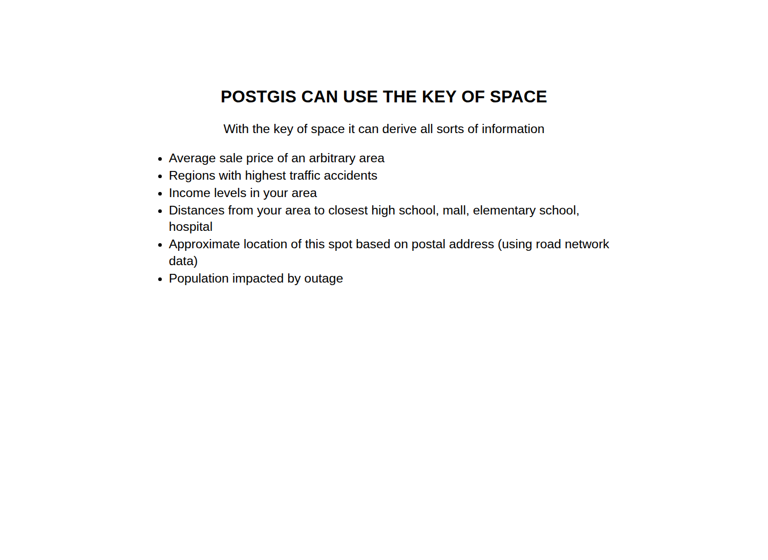POSTGIS CAN USE THE KEY OF SPACE
With the key of space it can derive all sorts of information
Average sale price of an arbitrary area
Regions with highest traffic accidents
Income levels in your area
Distances from your area to closest high school, mall, elementary school, hospital
Approximate location of this spot based on postal address (using road network data)
Population impacted by outage